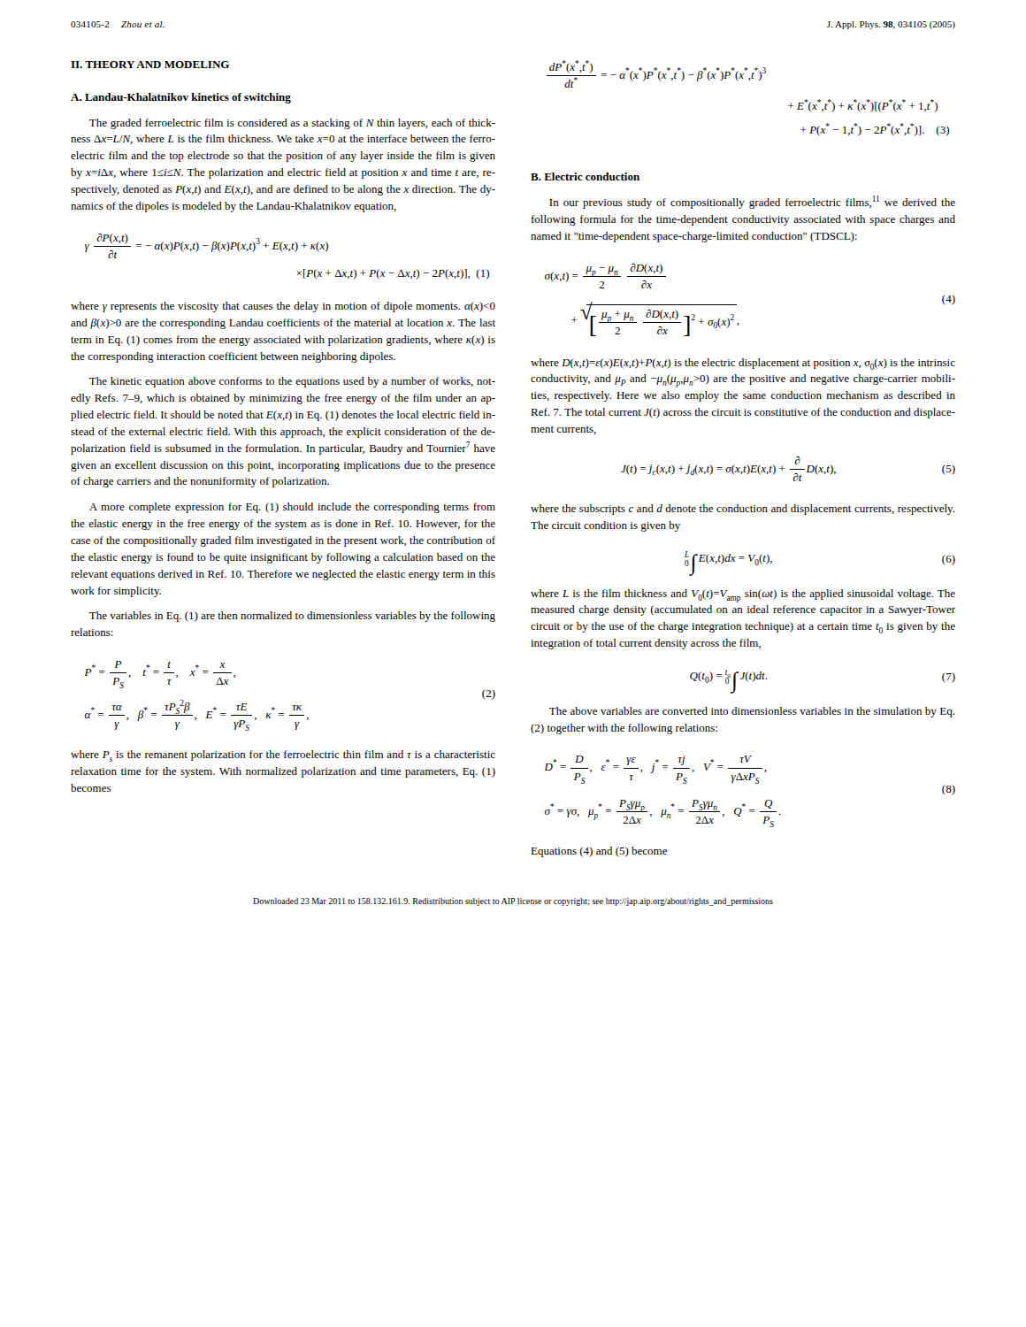034105-2 Zhou et al.
J. Appl. Phys. 98, 034105 (2005)
II. THEORY AND MODELING
A. Landau-Khalatnikov kinetics of switching
The graded ferroelectric film is considered as a stacking of N thin layers, each of thickness Δx=L/N, where L is the film thickness. We take x=0 at the interface between the ferroelectric film and the top electrode so that the position of any layer inside the film is given by x=i Δx, where 1≤i≤N. The polarization and electric field at position x and time t are, respectively, denoted as P(x,t) and E(x,t), and are defined to be along the x direction. The dynamics of the dipoles is modeled by the Landau-Khalatnikov equation,
γ ∂P(x,t)∂t = − α(x)P(x,t) − β(x)P(x,t)3 + E(x,t) + κ(x)
×[P(x + Δx,t) + P(x − Δx,t) − 2P(x,t)], (1)
where γ represents the viscosity that causes the delay in motion of dipole moments. α(x)<0 and β(x)>0 are the corresponding Landau coefficients of the material at location x. The last term in Eq. (1) comes from the energy associated with polarization gradients, where κ(x) is the corresponding interaction coefficient between neighboring dipoles.
The kinetic equation above conforms to the equations used by a number of works, notedly Refs. 7–9, which is obtained by minimizing the free energy of the film under an applied electric field. It should be noted that E(x,t) in Eq. (1) denotes the local electric field instead of the external electric field. With this approach, the explicit consideration of the depolarization field is subsumed in the formulation. In particular, Baudry and Tournier7 have given an excellent discussion on this point, incorporating implications due to the presence of charge carriers and the nonuniformity of polarization.
A more complete expression for Eq. (1) should include the corresponding terms from the elastic energy in the free energy of the system as is done in Ref. 10. However, for the case of the compositionally graded film investigated in the present work, the contribution of the elastic energy is found to be quite insignificant by following a calculation based on the relevant equations derived in Ref. 10. Therefore we neglected the elastic energy term in this work for simplicity.
The variables in Eq. (1) are then normalized to dimensionless variables by the following relations:
P* = PPS, t* = tτ, x* = xΔx,
α* = τα γ, β* = τPS2β γ, E* = τE γPS, κ* = τκ γ,
(2)
where Ps is the remanent polarization for the ferroelectric thin film and τ is a characteristic relaxation time for the system. With normalized polarization and time parameters, Eq. (1) becomes
dP*(x*,t*) dt* = − α*(x*)P*(x*,t*) − β*(x*)P*(x*,t*)3
+ E*(x*,t*) + κ*(x*)[(P*(x* + 1,t*)
+ P(x* − 1,t*) − 2P*(x*,t*)]. (3)
B. Electric conduction
In our previous study of compositionally graded ferroelectric films,11 we derived the following formula for the time-dependent conductivity associated with space charges and named it "time-dependent space-charge-limited conduction" (TDSCL):
σ(x,t) = μp − μn 2 ∂D(x,t)∂x
+ [μp + μn 2 ∂D(x,t)∂x]2 + σ0(x)2,
(4)
where D(x,t)=ε(x)E(x,t)+P(x,t) is the electric displacement at position x, σ0(x) is the intrinsic conductivity, and μP and −μn(μp,μn>0) are the positive and negative charge-carrier mobilities, respectively. Here we also employ the same conduction mechanism as described in Ref. 7. The total current J(t) across the circuit is constitutive of the conduction and displacement currents,
J(t) = jc(x,t) + jd(x,t) = σ(x,t)E(x,t) + ∂∂t D(x,t),
(5)
where the subscripts c and d denote the conduction and displacement currents, respectively. The circuit condition is given by
L 0∫E(x,t)dx = V0(t),
(6)
where L is the film thickness and V0(t)=Vamp sin(ωt) is the applied sinusoidal voltage. The measured charge density (accumulated on an ideal reference capacitor in a Sawyer-Tower circuit or by the use of the charge integration technique) at a certain time t0 is given by the integration of total current density across the film,
Q(t0) = t00∫J(t)dt.
(7)
The above variables are converted into dimensionless variables in the simulation by Eq. (2) together with the following relations:
D* = DPS, ε* = γε τ, j* = τj PS, V* = τV γ ΔxPS,
σ* = γσ, μp* = PSγμp 2Δx, μn* = PSγμn 2Δx, Q* = QPS.
(8)
Equations (4) and (5) become
Downloaded 23 Mar 2011 to 158.132.161.9. Redistribution subject to AIP license or copyright; see http://jap.aip.org/about/rights_and_permissions